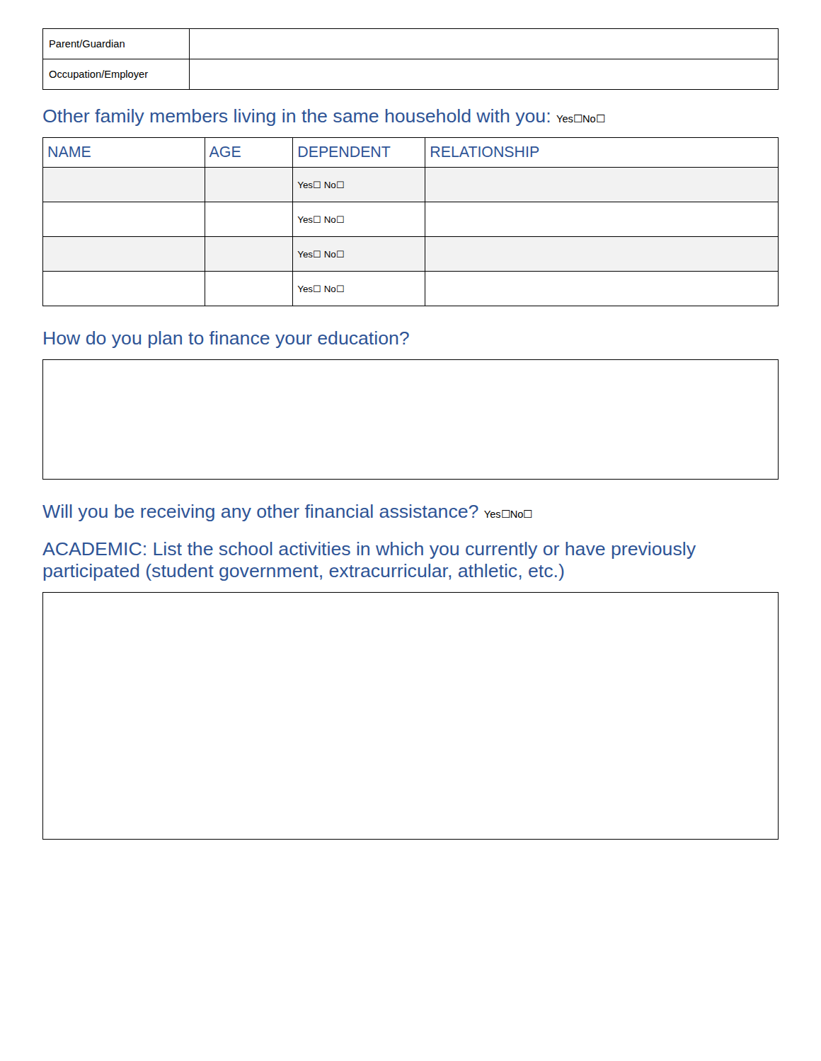| Parent/Guardian | |
| Occupation/Employer | |
Other family members living in the same household with you: Yes☐No☐
| NAME | AGE | DEPENDENT | RELATIONSHIP |
| --- | --- | --- | --- |
| | | Yes☐ No☐ | |
| | | Yes☐ No☐ | |
| | | Yes☐ No☐ | |
| | | Yes☐ No☐ | |
How do you plan to finance your education?
Will you be receiving any other financial assistance? Yes☐No☐
ACADEMIC: List the school activities in which you currently or have previously participated (student government, extracurricular, athletic, etc.)